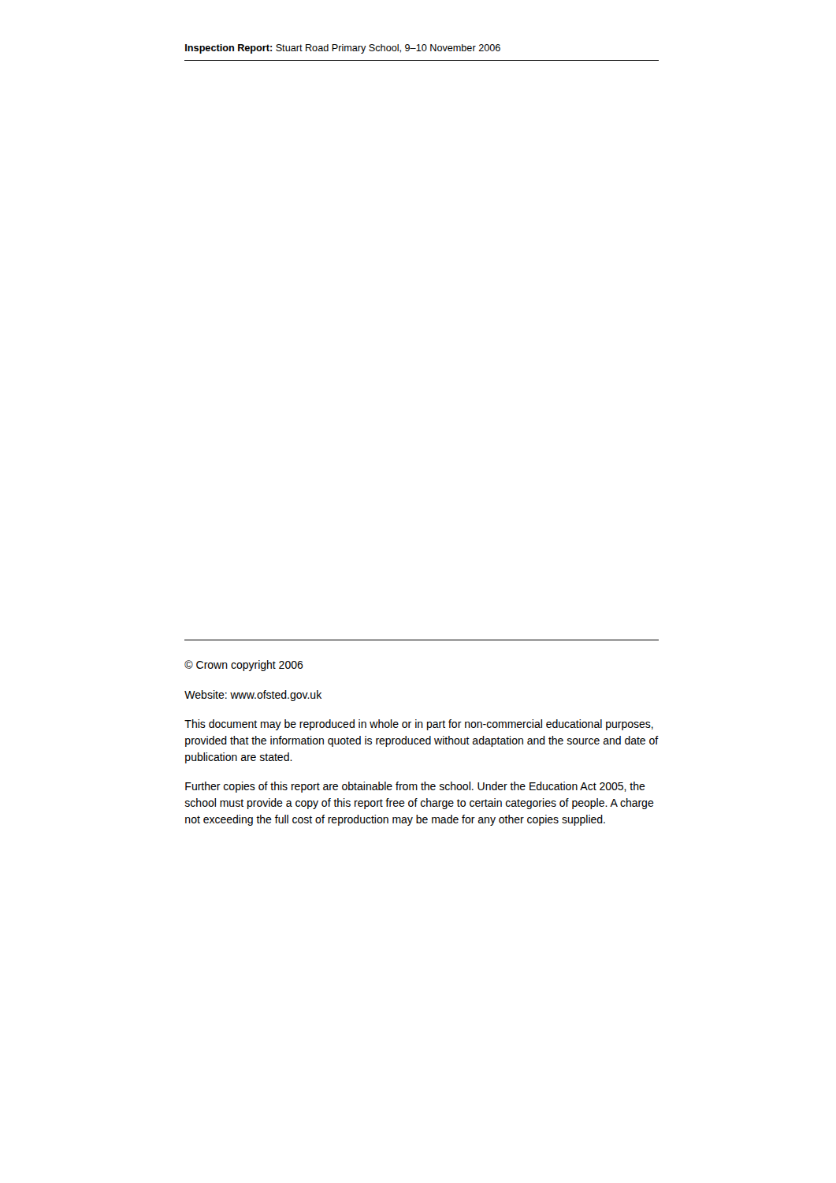Inspection Report: Stuart Road Primary School, 9–10 November 2006
© Crown copyright 2006
Website: www.ofsted.gov.uk
This document may be reproduced in whole or in part for non-commercial educational purposes, provided that the information quoted is reproduced without adaptation and the source and date of publication are stated.
Further copies of this report are obtainable from the school. Under the Education Act 2005, the school must provide a copy of this report free of charge to certain categories of people. A charge not exceeding the full cost of reproduction may be made for any other copies supplied.